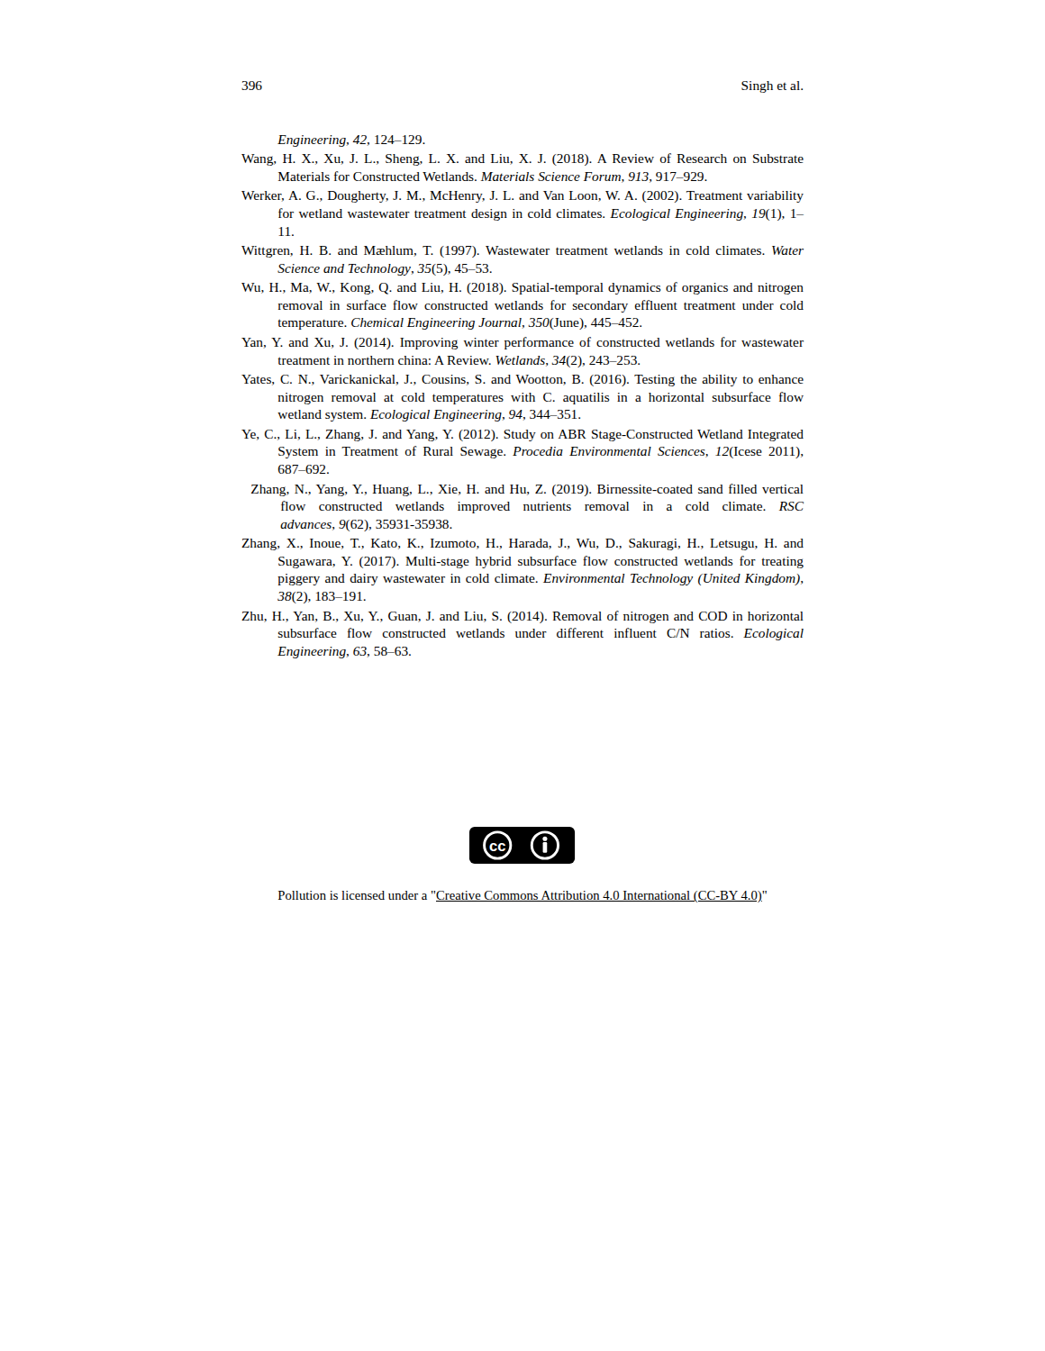396 Singh et al.
Engineering, 42, 124–129.
Wang, H. X., Xu, J. L., Sheng, L. X. and Liu, X. J. (2018). A Review of Research on Substrate Materials for Constructed Wetlands. Materials Science Forum, 913, 917–929.
Werker, A. G., Dougherty, J. M., McHenry, J. L. and Van Loon, W. A. (2002). Treatment variability for wetland wastewater treatment design in cold climates. Ecological Engineering, 19(1), 1–11.
Wittgren, H. B. and Mæhlum, T. (1997). Wastewater treatment wetlands in cold climates. Water Science and Technology, 35(5), 45–53.
Wu, H., Ma, W., Kong, Q. and Liu, H. (2018). Spatial-temporal dynamics of organics and nitrogen removal in surface flow constructed wetlands for secondary effluent treatment under cold temperature. Chemical Engineering Journal, 350(June), 445–452.
Yan, Y. and Xu, J. (2014). Improving winter performance of constructed wetlands for wastewater treatment in northern china: A Review. Wetlands, 34(2), 243–253.
Yates, C. N., Varickanickal, J., Cousins, S. and Wootton, B. (2016). Testing the ability to enhance nitrogen removal at cold temperatures with C. aquatilis in a horizontal subsurface flow wetland system. Ecological Engineering, 94, 344–351.
Ye, C., Li, L., Zhang, J. and Yang, Y. (2012). Study on ABR Stage-Constructed Wetland Integrated System in Treatment of Rural Sewage. Procedia Environmental Sciences, 12(Icese 2011), 687–692.
Zhang, N., Yang, Y., Huang, L., Xie, H. and Hu, Z. (2019). Birnessite-coated sand filled vertical flow constructed wetlands improved nutrients removal in a cold climate. RSC advances, 9(62), 35931-35938.
Zhang, X., Inoue, T., Kato, K., Izumoto, H., Harada, J., Wu, D., Sakuragi, H., Letsugu, H. and Sugawara, Y. (2017). Multi-stage hybrid subsurface flow constructed wetlands for treating piggery and dairy wastewater in cold climate. Environmental Technology (United Kingdom), 38(2), 183–191.
Zhu, H., Yan, B., Xu, Y., Guan, J. and Liu, S. (2014). Removal of nitrogen and COD in horizontal subsurface flow constructed wetlands under different influent C/N ratios. Ecological Engineering, 63, 58–63.
cc
Pollution is licensed under a "Creative Commons Attribution 4.0 International (CC-BY 4.0)"